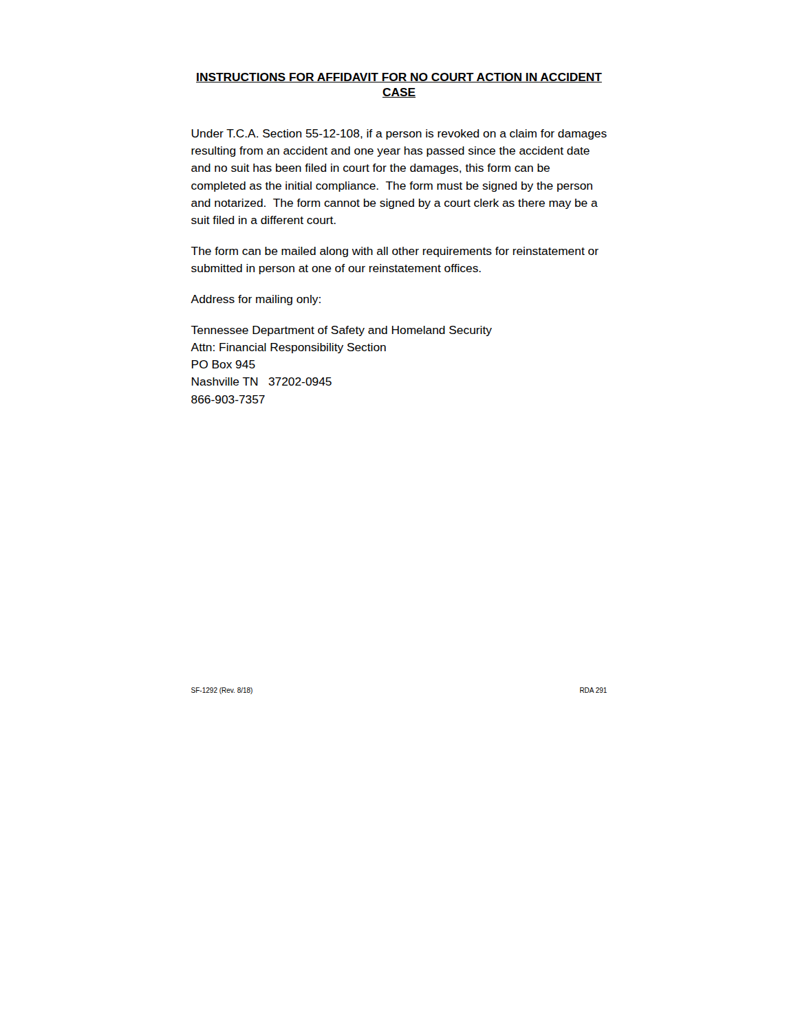INSTRUCTIONS FOR AFFIDAVIT FOR NO COURT ACTION IN ACCIDENT CASE
Under T.C.A. Section 55-12-108, if a person is revoked on a claim for damages resulting from an accident and one year has passed since the accident date and no suit has been filed in court for the damages, this form can be completed as the initial compliance. The form must be signed by the person and notarized. The form cannot be signed by a court clerk as there may be a suit filed in a different court.
The form can be mailed along with all other requirements for reinstatement or submitted in person at one of our reinstatement offices.
Address for mailing only:
Tennessee Department of Safety and Homeland Security
Attn: Financial Responsibility Section
PO Box 945
Nashville TN 37202-0945
866-903-7357
SF-1292 (Rev. 8/18) RDA 291